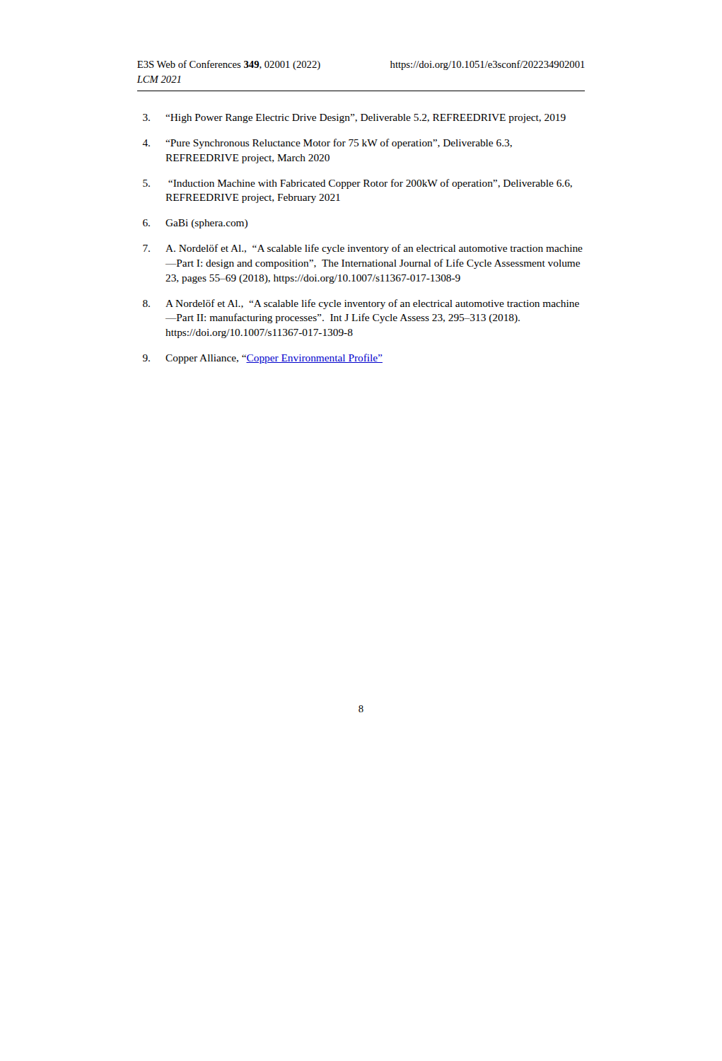E3S Web of Conferences 349, 02001 (2022)
LCM 2021
https://doi.org/10.1051/e3sconf/202234902001
3. “High Power Range Electric Drive Design”, Deliverable 5.2, REFREEDRIVE project, 2019
4. “Pure Synchronous Reluctance Motor for 75 kW of operation”, Deliverable 6.3, REFREEDRIVE project, March 2020
5. “Induction Machine with Fabricated Copper Rotor for 200kW of operation”, Deliverable 6.6, REFREEDRIVE project, February 2021
6. GaBi (sphera.com)
7. A. Nordelöf et Al., “A scalable life cycle inventory of an electrical automotive traction machine—Part I: design and composition”, The International Journal of Life Cycle Assessment volume 23, pages 55–69 (2018), https://doi.org/10.1007/s11367-017-1308-9
8. A Nordelöf et Al., “A scalable life cycle inventory of an electrical automotive traction machine—Part II: manufacturing processes”. Int J Life Cycle Assess 23, 295–313 (2018). https://doi.org/10.1007/s11367-017-1309-8
9. Copper Alliance, “Copper Environmental Profile”
8